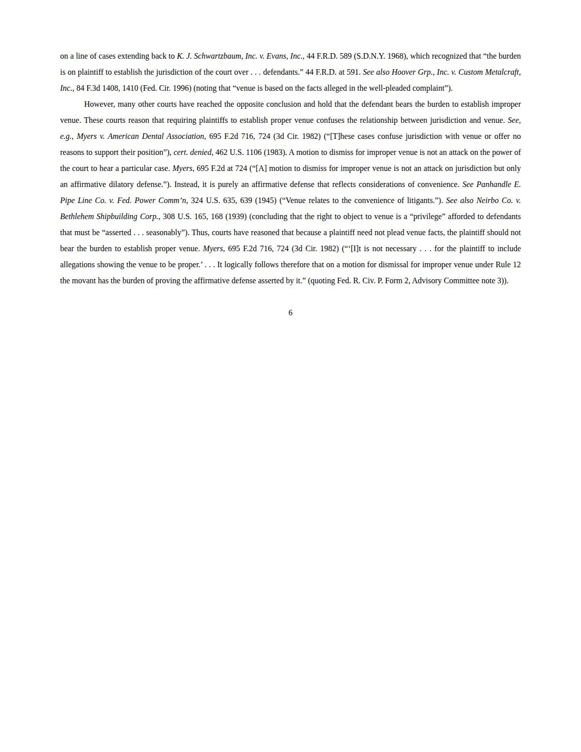on a line of cases extending back to K. J. Schwartzbaum, Inc. v. Evans, Inc., 44 F.R.D. 589 (S.D.N.Y. 1968), which recognized that “the burden is on plaintiff to establish the jurisdiction of the court over . . . defendants.” 44 F.R.D. at 591. See also Hoover Grp., Inc. v. Custom Metalcraft, Inc., 84 F.3d 1408, 1410 (Fed. Cir. 1996) (noting that “venue is based on the facts alleged in the well-pleaded complaint”).
However, many other courts have reached the opposite conclusion and hold that the defendant bears the burden to establish improper venue. These courts reason that requiring plaintiffs to establish proper venue confuses the relationship between jurisdiction and venue. See, e.g., Myers v. American Dental Association, 695 F.2d 716, 724 (3d Cir. 1982) (“[T]hese cases confuse jurisdiction with venue or offer no reasons to support their position”), cert. denied, 462 U.S. 1106 (1983). A motion to dismiss for improper venue is not an attack on the power of the court to hear a particular case. Myers, 695 F.2d at 724 (“[A] motion to dismiss for improper venue is not an attack on jurisdiction but only an affirmative dilatory defense.”). Instead, it is purely an affirmative defense that reflects considerations of convenience. See Panhandle E. Pipe Line Co. v. Fed. Power Comm’n, 324 U.S. 635, 639 (1945) (“Venue relates to the convenience of litigants.”). See also Neirbo Co. v. Bethlehem Shipbuilding Corp., 308 U.S. 165, 168 (1939) (concluding that the right to object to venue is a “privilege” afforded to defendants that must be “asserted . . . seasonably”). Thus, courts have reasoned that because a plaintiff need not plead venue facts, the plaintiff should not bear the burden to establish proper venue. Myers, 695 F.2d 716, 724 (3d Cir. 1982) (“‘[I]t is not necessary . . . for the plaintiff to include allegations showing the venue to be proper.’ . . . It logically follows therefore that on a motion for dismissal for improper venue under Rule 12 the movant has the burden of proving the affirmative defense asserted by it.” (quoting Fed. R. Civ. P. Form 2, Advisory Committee note 3)).
6